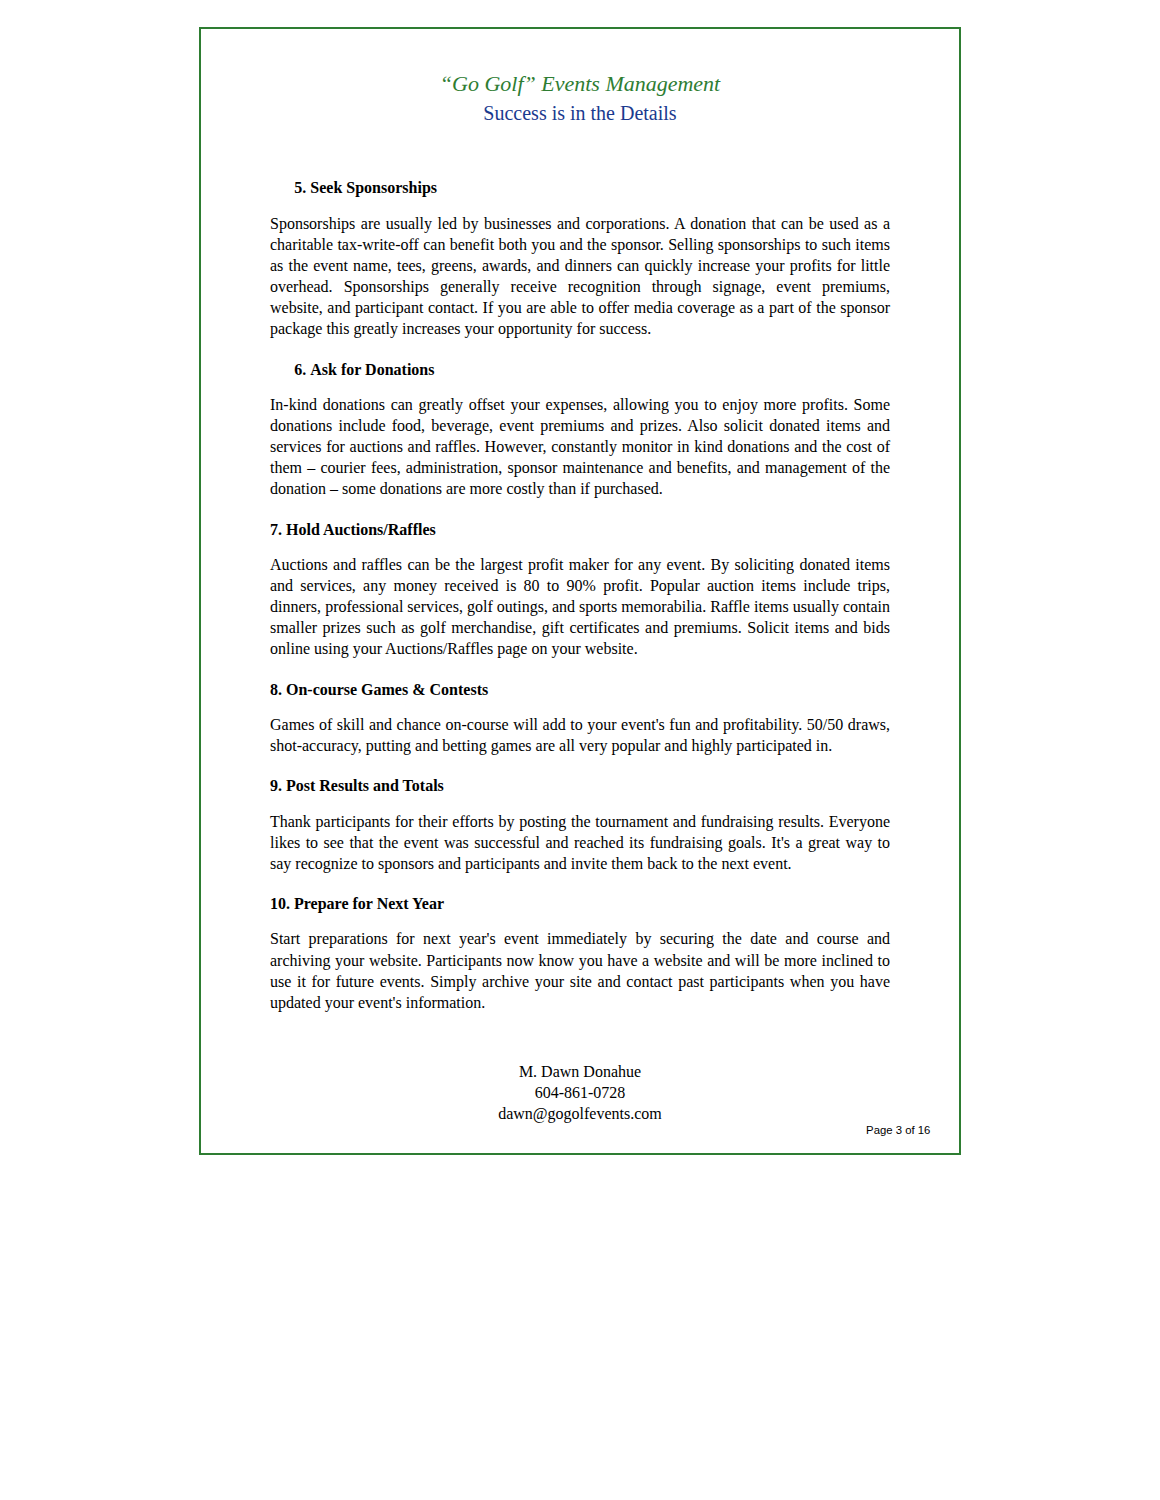“Go Golf” Events Management
Success is in the Details
Seek Sponsorships
Sponsorships are usually led by businesses and corporations. A donation that can be used as a charitable tax-write-off can benefit both you and the sponsor. Selling sponsorships to such items as the event name, tees, greens, awards, and dinners can quickly increase your profits for little overhead. Sponsorships generally receive recognition through signage, event premiums, website, and participant contact. If you are able to offer media coverage as a part of the sponsor package this greatly increases your opportunity for success.
Ask for Donations
In-kind donations can greatly offset your expenses, allowing you to enjoy more profits. Some donations include food, beverage, event premiums and prizes. Also solicit donated items and services for auctions and raffles. However, constantly monitor in kind donations and the cost of them – courier fees, administration, sponsor maintenance and benefits, and management of the donation – some donations are more costly than if purchased.
7. Hold Auctions/Raffles
Auctions and raffles can be the largest profit maker for any event. By soliciting donated items and services, any money received is 80 to 90% profit. Popular auction items include trips, dinners, professional services, golf outings, and sports memorabilia. Raffle items usually contain smaller prizes such as golf merchandise, gift certificates and premiums. Solicit items and bids online using your Auctions/Raffles page on your website.
8. On-course Games & Contests
Games of skill and chance on-course will add to your event's fun and profitability. 50/50 draws, shot-accuracy, putting and betting games are all very popular and highly participated in.
9. Post Results and Totals
Thank participants for their efforts by posting the tournament and fundraising results. Everyone likes to see that the event was successful and reached its fundraising goals. It's a great way to say recognize to sponsors and participants and invite them back to the next event.
10. Prepare for Next Year
Start preparations for next year's event immediately by securing the date and course and archiving your website. Participants now know you have a website and will be more inclined to use it for future events. Simply archive your site and contact past participants when you have updated your event's information.
M. Dawn Donahue
604-861-0728
dawn@gogolfevents.com
Page 3 of 16